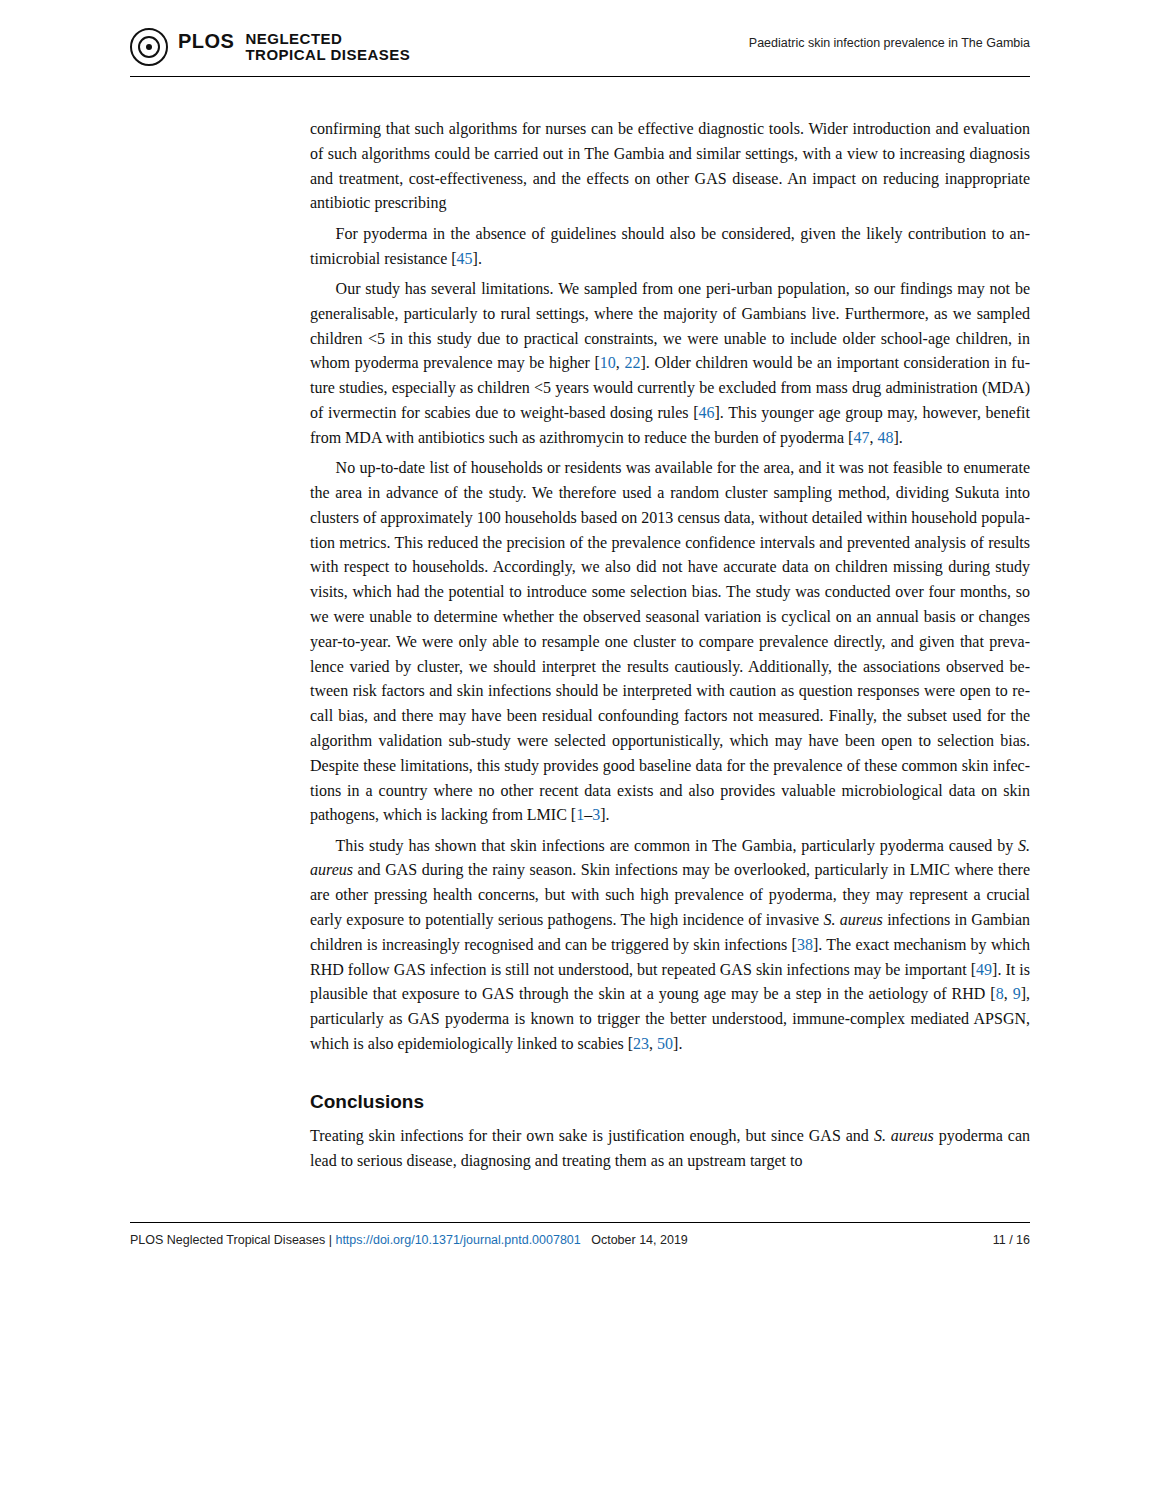PLOS NEGLECTED TROPICAL DISEASES
Paediatric skin infection prevalence in The Gambia
confirming that such algorithms for nurses can be effective diagnostic tools. Wider introduction and evaluation of such algorithms could be carried out in The Gambia and similar settings, with a view to increasing diagnosis and treatment, cost-effectiveness, and the effects on other GAS disease. An impact on reducing inappropriate antibiotic prescribing
For pyoderma in the absence of guidelines should also be considered, given the likely contribution to antimicrobial resistance [45].
Our study has several limitations. We sampled from one peri-urban population, so our findings may not be generalisable, particularly to rural settings, where the majority of Gambians live. Furthermore, as we sampled children <5 in this study due to practical constraints, we were unable to include older school-age children, in whom pyoderma prevalence may be higher [10, 22]. Older children would be an important consideration in future studies, especially as children <5 years would currently be excluded from mass drug administration (MDA) of ivermectin for scabies due to weight-based dosing rules [46]. This younger age group may, however, benefit from MDA with antibiotics such as azithromycin to reduce the burden of pyoderma [47, 48].
No up-to-date list of households or residents was available for the area, and it was not feasible to enumerate the area in advance of the study. We therefore used a random cluster sampling method, dividing Sukuta into clusters of approximately 100 households based on 2013 census data, without detailed within household population metrics. This reduced the precision of the prevalence confidence intervals and prevented analysis of results with respect to households. Accordingly, we also did not have accurate data on children missing during study visits, which had the potential to introduce some selection bias. The study was conducted over four months, so we were unable to determine whether the observed seasonal variation is cyclical on an annual basis or changes year-to-year. We were only able to resample one cluster to compare prevalence directly, and given that prevalence varied by cluster, we should interpret the results cautiously. Additionally, the associations observed between risk factors and skin infections should be interpreted with caution as question responses were open to recall bias, and there may have been residual confounding factors not measured. Finally, the subset used for the algorithm validation sub-study were selected opportunistically, which may have been open to selection bias. Despite these limitations, this study provides good baseline data for the prevalence of these common skin infections in a country where no other recent data exists and also provides valuable microbiological data on skin pathogens, which is lacking from LMIC [1–3].
This study has shown that skin infections are common in The Gambia, particularly pyoderma caused by S. aureus and GAS during the rainy season. Skin infections may be overlooked, particularly in LMIC where there are other pressing health concerns, but with such high prevalence of pyoderma, they may represent a crucial early exposure to potentially serious pathogens. The high incidence of invasive S. aureus infections in Gambian children is increasingly recognised and can be triggered by skin infections [38]. The exact mechanism by which RHD follow GAS infection is still not understood, but repeated GAS skin infections may be important [49]. It is plausible that exposure to GAS through the skin at a young age may be a step in the aetiology of RHD [8, 9], particularly as GAS pyoderma is known to trigger the better understood, immune-complex mediated APSGN, which is also epidemiologically linked to scabies [23, 50].
Conclusions
Treating skin infections for their own sake is justification enough, but since GAS and S. aureus pyoderma can lead to serious disease, diagnosing and treating them as an upstream target to
PLOS Neglected Tropical Diseases | https://doi.org/10.1371/journal.pntd.0007801 October 14, 2019
11 / 16